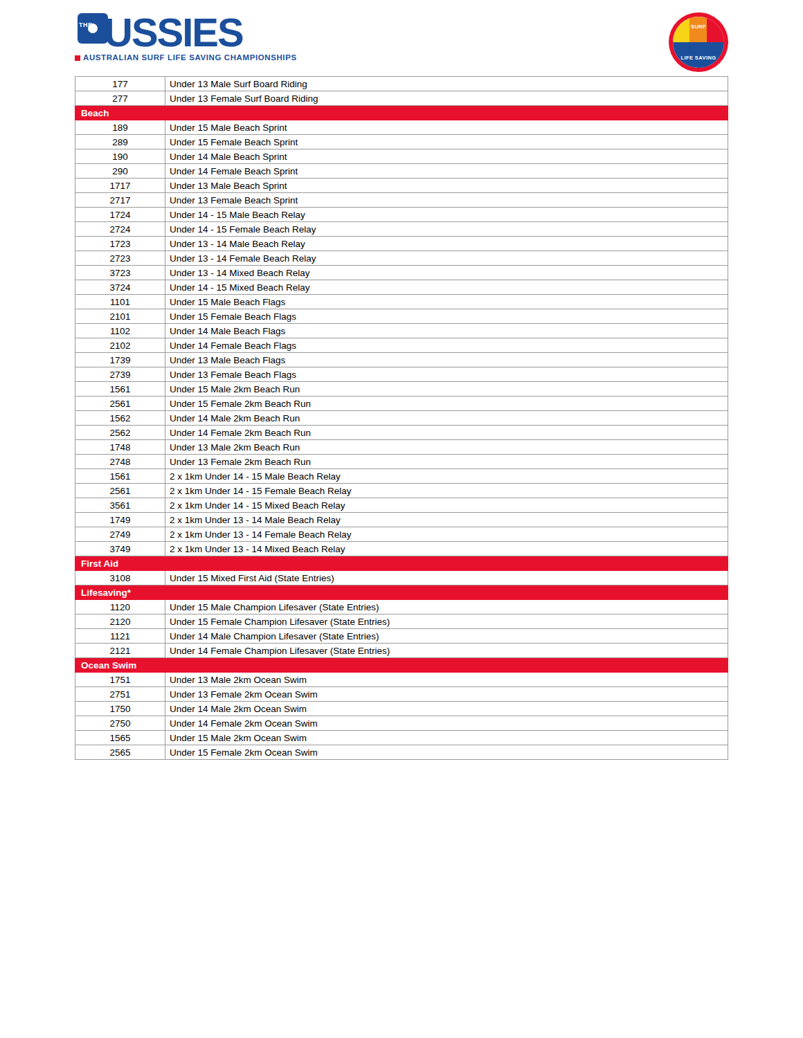THE
USSIES
AUSTRALIAN SURF LIFE SAVING CHAMPIONSHIPS
SURF
LIFE SAVING
| 177 | Under 13 Male Surf Board Riding |
| 277 | Under 13 Female Surf Board Riding |
| Beach |
| 189 | Under 15 Male Beach Sprint |
| 289 | Under 15 Female Beach Sprint |
| 190 | Under 14 Male Beach Sprint |
| 290 | Under 14 Female Beach Sprint |
| 1717 | Under 13 Male Beach Sprint |
| 2717 | Under 13 Female Beach Sprint |
| 1724 | Under 14 - 15 Male Beach Relay |
| 2724 | Under 14 - 15 Female Beach Relay |
| 1723 | Under 13 - 14 Male Beach Relay |
| 2723 | Under 13 - 14 Female Beach Relay |
| 3723 | Under 13 - 14 Mixed Beach Relay |
| 3724 | Under 14 - 15 Mixed Beach Relay |
| 1101 | Under 15 Male Beach Flags |
| 2101 | Under 15 Female Beach Flags |
| 1102 | Under 14 Male Beach Flags |
| 2102 | Under 14 Female Beach Flags |
| 1739 | Under 13 Male Beach Flags |
| 2739 | Under 13 Female Beach Flags |
| 1561 | Under 15 Male 2km Beach Run |
| 2561 | Under 15 Female 2km Beach Run |
| 1562 | Under 14 Male 2km Beach Run |
| 2562 | Under 14 Female 2km Beach Run |
| 1748 | Under 13 Male 2km Beach Run |
| 2748 | Under 13 Female 2km Beach Run |
| 1561 | 2 x 1km Under 14 - 15 Male Beach Relay |
| 2561 | 2 x 1km Under 14 - 15 Female Beach Relay |
| 3561 | 2 x 1km Under 14 - 15 Mixed Beach Relay |
| 1749 | 2 x 1km Under 13 - 14 Male Beach Relay |
| 2749 | 2 x 1km Under 13 - 14 Female Beach Relay |
| 3749 | 2 x 1km Under 13 - 14 Mixed Beach Relay |
| First Aid |
| 3108 | Under 15 Mixed First Aid (State Entries) |
| Lifesaving* |
| 1120 | Under 15 Male Champion Lifesaver (State Entries) |
| 2120 | Under 15 Female Champion Lifesaver (State Entries) |
| 1121 | Under 14 Male Champion Lifesaver (State Entries) |
| 2121 | Under 14 Female Champion Lifesaver (State Entries) |
| Ocean Swim |
| 1751 | Under 13 Male 2km Ocean Swim |
| 2751 | Under 13 Female 2km Ocean Swim |
| 1750 | Under 14 Male 2km Ocean Swim |
| 2750 | Under 14 Female 2km Ocean Swim |
| 1565 | Under 15 Male 2km Ocean Swim |
| 2565 | Under 15 Female 2km Ocean Swim |